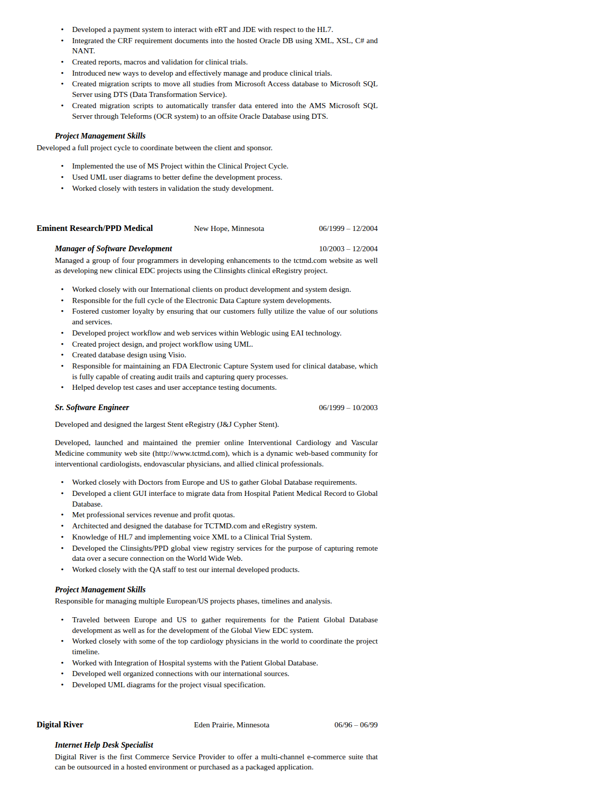Developed a payment system to interact with eRT and JDE with respect to the HL7.
Integrated the CRF requirement documents into the hosted Oracle DB using XML, XSL, C# and NANT.
Created reports, macros and validation for clinical trials.
Introduced new ways to develop and effectively manage and produce clinical trials.
Created migration scripts to move all studies from Microsoft Access database to Microsoft SQL Server using DTS (Data Transformation Service).
Created migration scripts to automatically transfer data entered into the AMS Microsoft SQL Server through Teleforms (OCR system) to an offsite Oracle Database using DTS.
Project Management Skills
Developed a full project cycle to coordinate between the client and sponsor.
Implemented the use of MS Project within the Clinical Project Cycle.
Used UML user diagrams to better define the development process.
Worked closely with testers in validation the study development.
Eminent Research/PPD Medical New Hope, Minnesota 06/1999 – 12/2004
Manager of Software Development 10/2003 – 12/2004
Managed a group of four programmers in developing enhancements to the tctmd.com website as well as developing new clinical EDC projects using the Clinsights clinical eRegistry project.
Worked closely with our International clients on product development and system design.
Responsible for the full cycle of the Electronic Data Capture system developments.
Fostered customer loyalty by ensuring that our customers fully utilize the value of our solutions and services.
Developed project workflow and web services within Weblogic using EAI technology.
Created project design, and project workflow using UML.
Created database design using Visio.
Responsible for maintaining an FDA Electronic Capture System used for clinical database, which is fully capable of creating audit trails and capturing query processes.
Helped develop test cases and user acceptance testing documents.
Sr. Software Engineer 06/1999 – 10/2003
Developed and designed the largest Stent eRegistry (J&J Cypher Stent).
Developed, launched and maintained the premier online Interventional Cardiology and Vascular Medicine community web site (http://www.tctmd.com), which is a dynamic web-based community for interventional cardiologists, endovascular physicians, and allied clinical professionals.
Worked closely with Doctors from Europe and US to gather Global Database requirements.
Developed a client GUI interface to migrate data from Hospital Patient Medical Record to Global Database.
Met professional services revenue and profit quotas.
Architected and designed the database for TCTMD.com and eRegistry system.
Knowledge of HL7 and implementing voice XML to a Clinical Trial System.
Developed the Clinsights/PPD global view registry services for the purpose of capturing remote data over a secure connection on the World Wide Web.
Worked closely with the QA staff to test our internal developed products.
Project Management Skills
Responsible for managing multiple European/US projects phases, timelines and analysis.
Traveled between Europe and US to gather requirements for the Patient Global Database development as well as for the development of the Global View EDC system.
Worked closely with some of the top cardiology physicians in the world to coordinate the project timeline.
Worked with Integration of Hospital systems with the Patient Global Database.
Developed well organized connections with our international sources.
Developed UML diagrams for the project visual specification.
Digital River Eden Prairie, Minnesota 06/96 – 06/99
Internet Help Desk Specialist
Digital River is the first Commerce Service Provider to offer a multi-channel e-commerce suite that can be outsourced in a hosted environment or purchased as a packaged application.